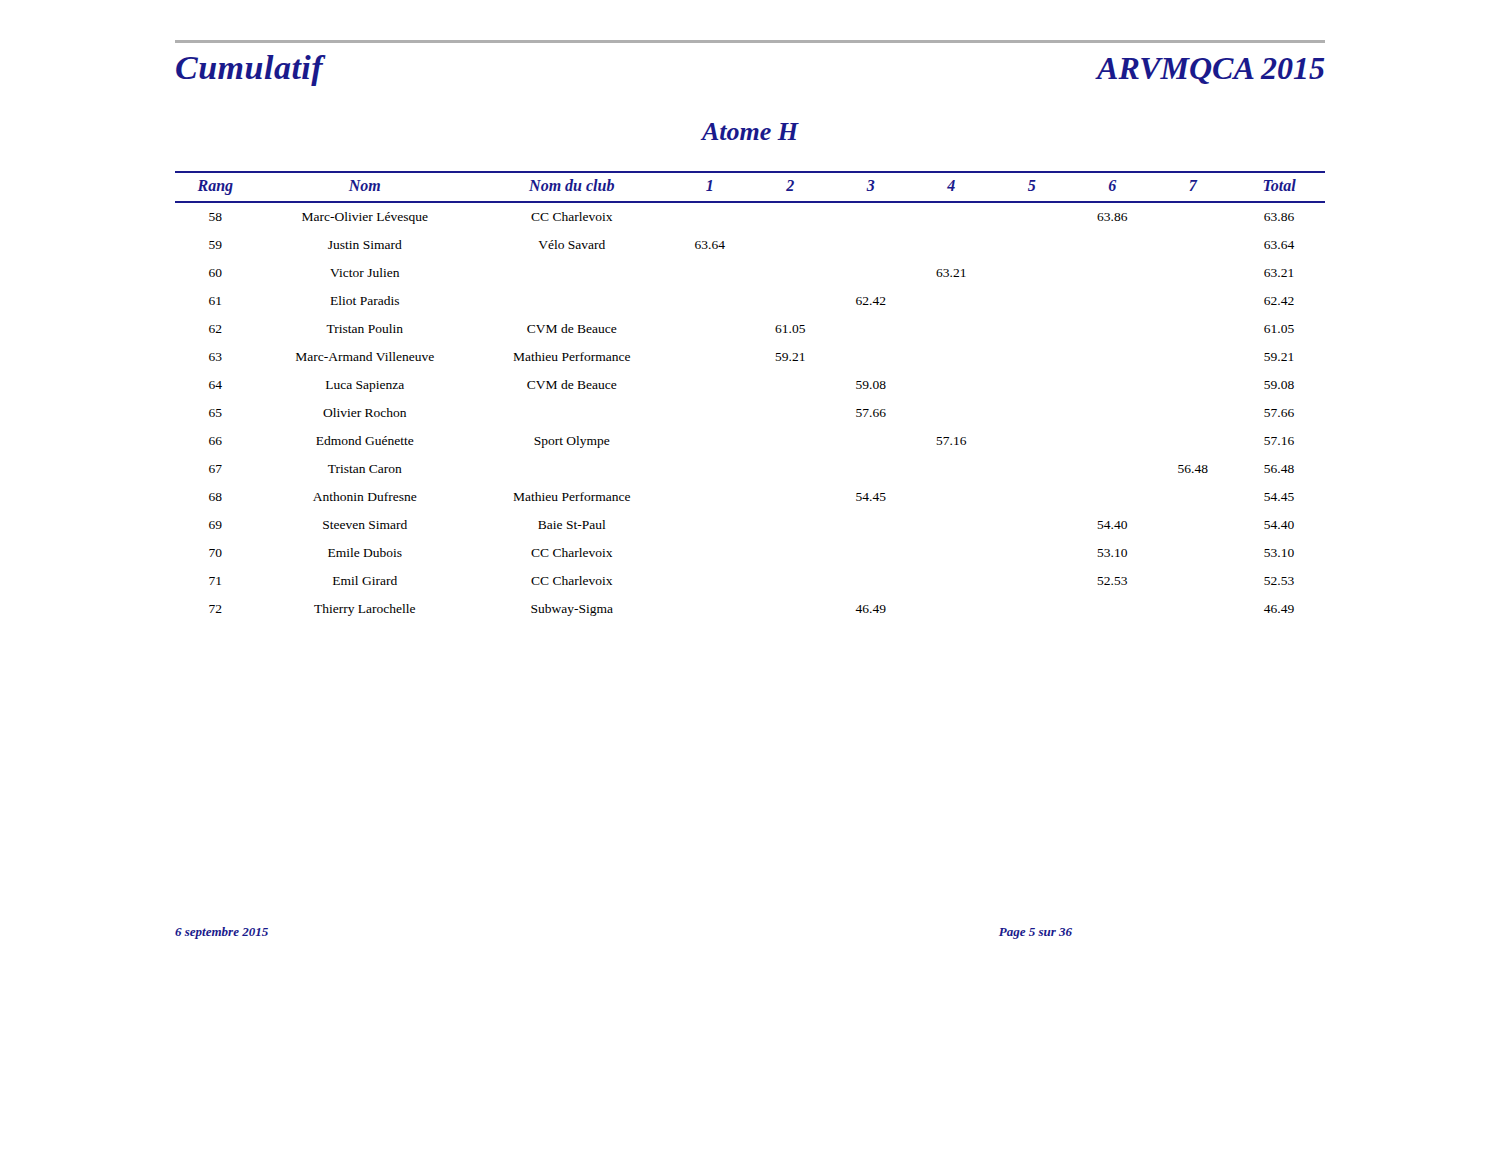Cumulatif
ARVMQCA 2015
Atome H
| Rang | Nom | Nom du club | 1 | 2 | 3 | 4 | 5 | 6 | 7 | Total |
| --- | --- | --- | --- | --- | --- | --- | --- | --- | --- | --- |
| 58 | Marc-Olivier Lévesque | CC Charlevoix | | | | | | 63.86 | | 63.86 |
| 59 | Justin Simard | Vélo Savard | 63.64 | | | | | | | 63.64 |
| 60 | Victor Julien | | | | | 63.21 | | | | 63.21 |
| 61 | Eliot Paradis | | | | 62.42 | | | | | 62.42 |
| 62 | Tristan Poulin | CVM de Beauce | | 61.05 | | | | | | 61.05 |
| 63 | Marc-Armand Villeneuve | Mathieu Performance | | 59.21 | | | | | | 59.21 |
| 64 | Luca Sapienza | CVM de Beauce | | | 59.08 | | | | | 59.08 |
| 65 | Olivier Rochon | | | | 57.66 | | | | | 57.66 |
| 66 | Edmond Guénette | Sport Olympe | | | | 57.16 | | | | 57.16 |
| 67 | Tristan Caron | | | | | | | | 56.48 | 56.48 |
| 68 | Anthonin Dufresne | Mathieu Performance | | | 54.45 | | | | | 54.45 |
| 69 | Steeven Simard | Baie St-Paul | | | | | | 54.40 | | 54.40 |
| 70 | Emile Dubois | CC Charlevoix | | | | | | 53.10 | | 53.10 |
| 71 | Emil Girard | CC Charlevoix | | | | | | 52.53 | | 52.53 |
| 72 | Thierry Larochelle | Subway-Sigma | | | 46.49 | | | | | 46.49 |
6 septembre 2015
Page 5 sur 36